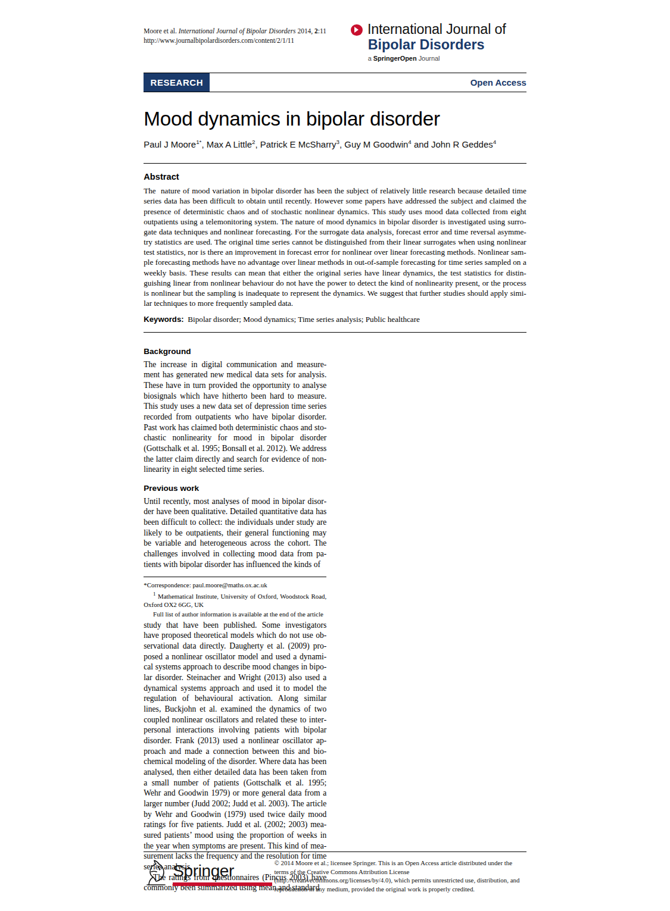Moore et al. International Journal of Bipolar Disorders 2014, 2:11
http://www.journalbipolardisorders.com/content/2/1/11
International Journal of
Bipolar Disorders
a SpringerOpen Journal
RESEARCH
Open Access
Mood dynamics in bipolar disorder
Paul J Moore1*, Max A Little2, Patrick E McSharry3, Guy M Goodwin4 and John R Geddes4
Abstract
The nature of mood variation in bipolar disorder has been the subject of relatively little research because detailed time series data has been difficult to obtain until recently. However some papers have addressed the subject and claimed the presence of deterministic chaos and of stochastic nonlinear dynamics. This study uses mood data collected from eight outpatients using a telemonitoring system. The nature of mood dynamics in bipolar disorder is investigated using surrogate data techniques and nonlinear forecasting. For the surrogate data analysis, forecast error and time reversal asymmetry statistics are used. The original time series cannot be distinguished from their linear surrogates when using nonlinear test statistics, nor is there an improvement in forecast error for nonlinear over linear forecasting methods. Nonlinear sample forecasting methods have no advantage over linear methods in out-of-sample forecasting for time series sampled on a weekly basis. These results can mean that either the original series have linear dynamics, the test statistics for distinguishing linear from nonlinear behaviour do not have the power to detect the kind of nonlinearity present, or the process is nonlinear but the sampling is inadequate to represent the dynamics. We suggest that further studies should apply similar techniques to more frequently sampled data.
Keywords: Bipolar disorder; Mood dynamics; Time series analysis; Public healthcare
Background
The increase in digital communication and measurement has generated new medical data sets for analysis. These have in turn provided the opportunity to analyse biosignals which have hitherto been hard to measure. This study uses a new data set of depression time series recorded from outpatients who have bipolar disorder. Past work has claimed both deterministic chaos and stochastic nonlinearity for mood in bipolar disorder (Gottschalk et al. 1995; Bonsall et al. 2012). We address the latter claim directly and search for evidence of nonlinearity in eight selected time series.
Previous work
Until recently, most analyses of mood in bipolar disorder have been qualitative. Detailed quantitative data has been difficult to collect: the individuals under study are likely to be outpatients, their general functioning may be variable and heterogeneous across the cohort. The challenges involved in collecting mood data from patients with bipolar disorder has influenced the kinds of
*Correspondence: paul.moore@maths.ox.ac.uk
1 Mathematical Institute, University of Oxford, Woodstock Road, Oxford OX2 6GG, UK
Full list of author information is available at the end of the article
study that have been published. Some investigators have proposed theoretical models which do not use observational data directly. Daugherty et al. (2009) proposed a nonlinear oscillator model and used a dynamical systems approach to describe mood changes in bipolar disorder. Steinacher and Wright (2013) also used a dynamical systems approach and used it to model the regulation of behavioural activation. Along similar lines, Buckjohn et al. examined the dynamics of two coupled nonlinear oscillators and related these to interpersonal interactions involving patients with bipolar disorder. Frank (2013) used a nonlinear oscillator approach and made a connection between this and biochemical modeling of the disorder. Where data has been analysed, then either detailed data has been taken from a small number of patients (Gottschalk et al. 1995; Wehr and Goodwin 1979) or more general data from a larger number (Judd 2002; Judd et al. 2003). The article by Wehr and Goodwin (1979) used twice daily mood ratings for five patients. Judd et al. (2002; 2003) measured patients’ mood using the proportion of weeks in the year when symptoms are present. This kind of measurement lacks the frequency and the resolution for time series analysis.
The ratings from questionnaires (Pincus 2003) have commonly been summarized using mean and standard
Springer
© 2014 Moore et al.; licensee Springer. This is an Open Access article distributed under the terms of the Creative Commons Attribution License (http://creativecommons.org/licenses/by/4.0), which permits unrestricted use, distribution, and reproduction in any medium, provided the original work is properly credited.